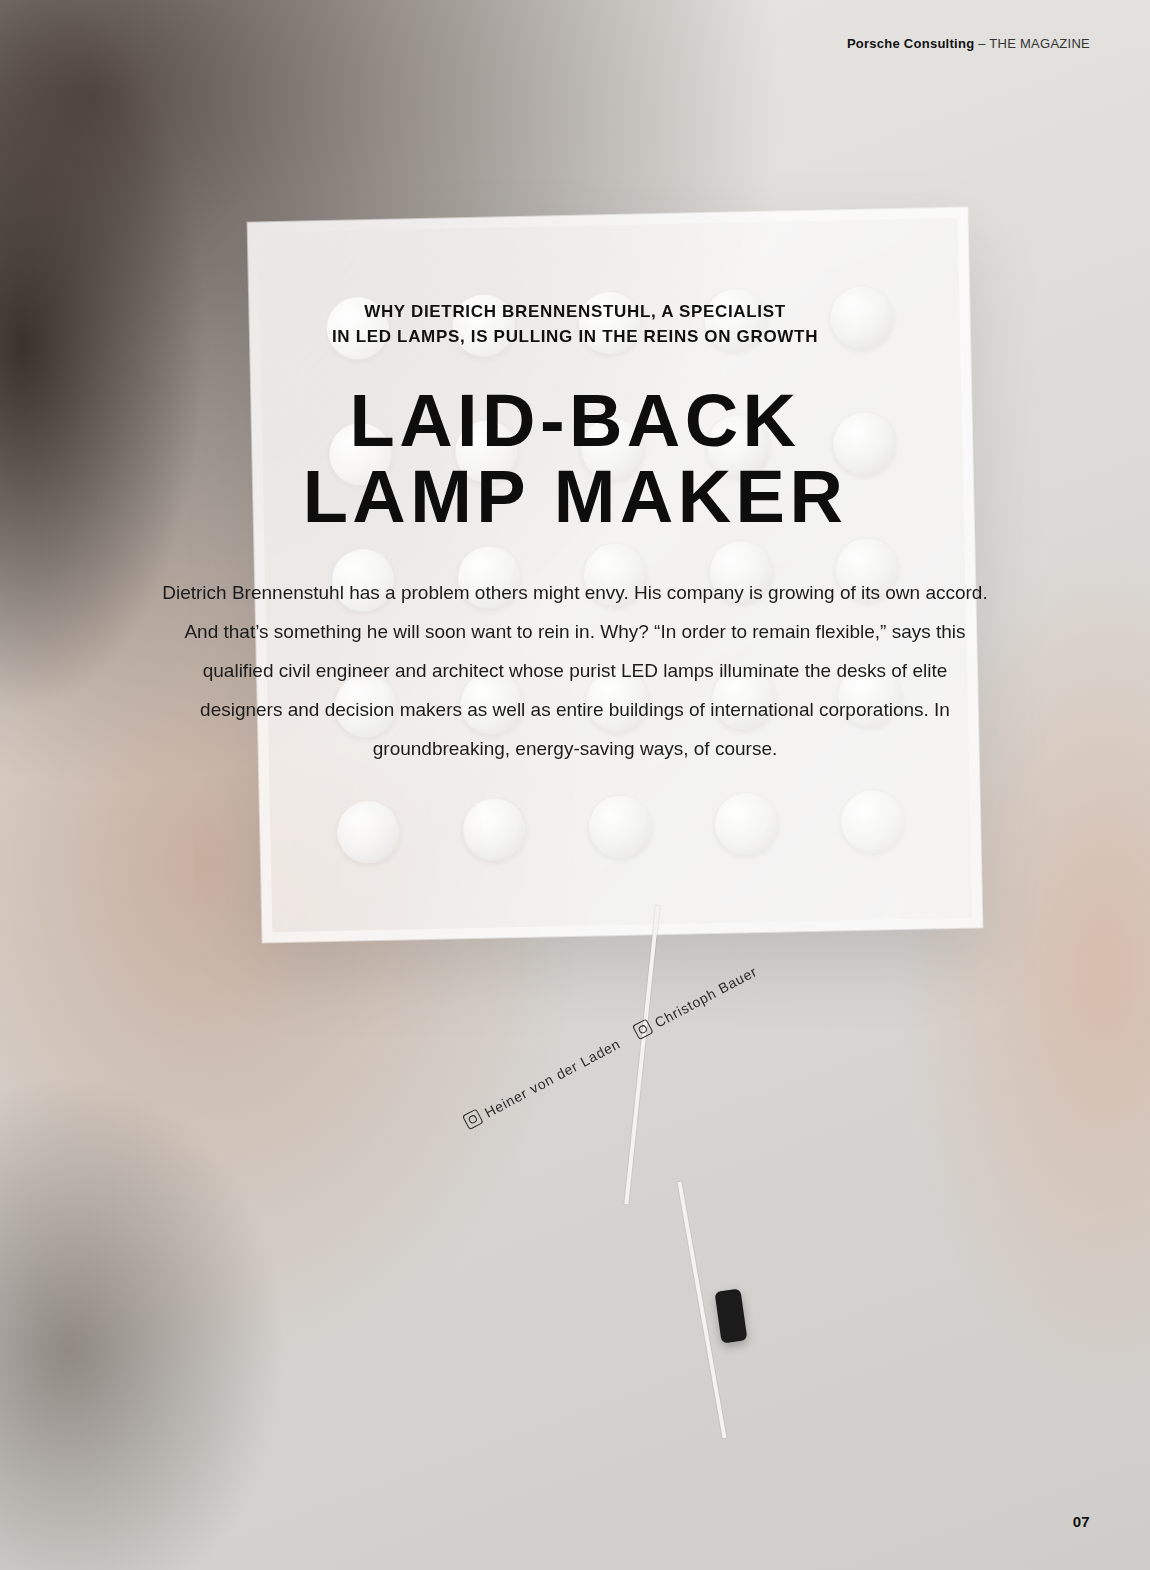Porsche Consulting – THE MAGAZINE
Why Dietrich Brennenstuhl, a specialist
in LED lamps, is pulling in the reins on growth
Laid‑back
Lamp Maker
Dietrich Brennenstuhl has a problem others might envy. His company is growing of its own accord. And that’s something he will soon want to rein in. Why? “In order to remain flexible,” says this qualified civil engineer and architect whose purist LED lamps illuminate the desks of elite designers and decision makers as well as entire buildings of international corporations. In groundbreaking, energy-saving ways, of course.
Heiner von der Laden
Christoph Bauer
07